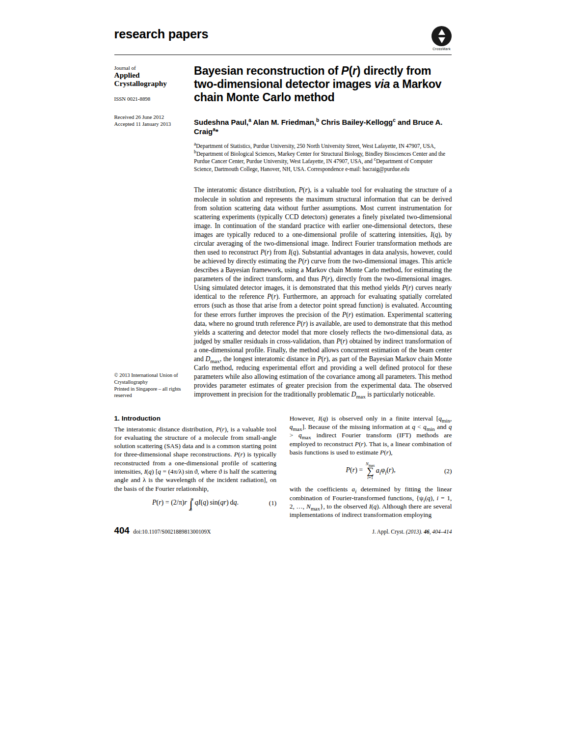research papers
CrossMark
Journal of
Applied
Crystallography
ISSN 0021-8898
Received 26 June 2012
Accepted 11 January 2013
© 2013 International Union of Crystallography
Printed in Singapore – all rights reserved
Bayesian reconstruction of P(r) directly from two-dimensional detector images via a Markov chain Monte Carlo method
Sudeshna Paul,a Alan M. Friedman,b Chris Bailey-Kelloggc and Bruce A. Craiga*
aDepartment of Statistics, Purdue University, 250 North University Street, West Lafayette, IN 47907, USA, bDepartment of Biological Sciences, Markey Center for Structural Biology, Bindley Biosciences Center and the Purdue Cancer Center, Purdue University, West Lafayette, IN 47907, USA, and cDepartment of Computer Science, Dartmouth College, Hanover, NH, USA. Correspondence e-mail: bacraig@purdue.edu
The interatomic distance distribution, P(r), is a valuable tool for evaluating the structure of a molecule in solution and represents the maximum structural information that can be derived from solution scattering data without further assumptions. Most current instrumentation for scattering experiments (typically CCD detectors) generates a finely pixelated two-dimensional image. In continuation of the standard practice with earlier one-dimensional detectors, these images are typically reduced to a one-dimensional profile of scattering intensities, I(q), by circular averaging of the two-dimensional image. Indirect Fourier transformation methods are then used to reconstruct P(r) from I(q). Substantial advantages in data analysis, however, could be achieved by directly estimating the P(r) curve from the two-dimensional images. This article describes a Bayesian framework, using a Markov chain Monte Carlo method, for estimating the parameters of the indirect transform, and thus P(r), directly from the two-dimensional images. Using simulated detector images, it is demonstrated that this method yields P(r) curves nearly identical to the reference P(r). Furthermore, an approach for evaluating spatially correlated errors (such as those that arise from a detector point spread function) is evaluated. Accounting for these errors further improves the precision of the P(r) estimation. Experimental scattering data, where no ground truth reference P(r) is available, are used to demonstrate that this method yields a scattering and detector model that more closely reflects the two-dimensional data, as judged by smaller residuals in cross-validation, than P(r) obtained by indirect transformation of a one-dimensional profile. Finally, the method allows concurrent estimation of the beam center and Dmax, the longest interatomic distance in P(r), as part of the Bayesian Markov chain Monte Carlo method, reducing experimental effort and providing a well defined protocol for these parameters while also allowing estimation of the covariance among all parameters. This method provides parameter estimates of greater precision from the experimental data. The observed improvement in precision for the traditionally problematic Dmax is particularly noticeable.
1. Introduction
The interatomic distance distribution, P(r), is a valuable tool for evaluating the structure of a molecule from small-angle solution scattering (SAS) data and is a common starting point for three-dimensional shape reconstructions. P(r) is typically reconstructed from a one-dimensional profile of scattering intensities, I(q) [q = (4π/λ) sin ϑ, where ϑ is half the scattering angle and λ is the wavelength of the incident radiation], on the basis of the Fourier relationship,
P(r) = (2/π)r ∞∫0 qI(q) sin(qr) dq. (1)
However, I(q) is observed only in a finite interval [qmin, qmax]. Because of the missing information at q < qmin and q > qmax indirect Fourier transform (IFT) methods are employed to reconstruct P(r). That is, a linear combination of basis functions is used to estimate P(r),
P(r) = Nmax∑i=1 aiφi(r), (2)
with the coefficients ai determined by fitting the linear combination of Fourier-transformed functions, {ψi(q), i = 1, 2, …, Nmax}, to the observed I(q). Although there are several implementations of indirect transformation employing
404 doi:10.1107/S002188981300109X
J. Appl. Cryst. (2013). 46, 404–414